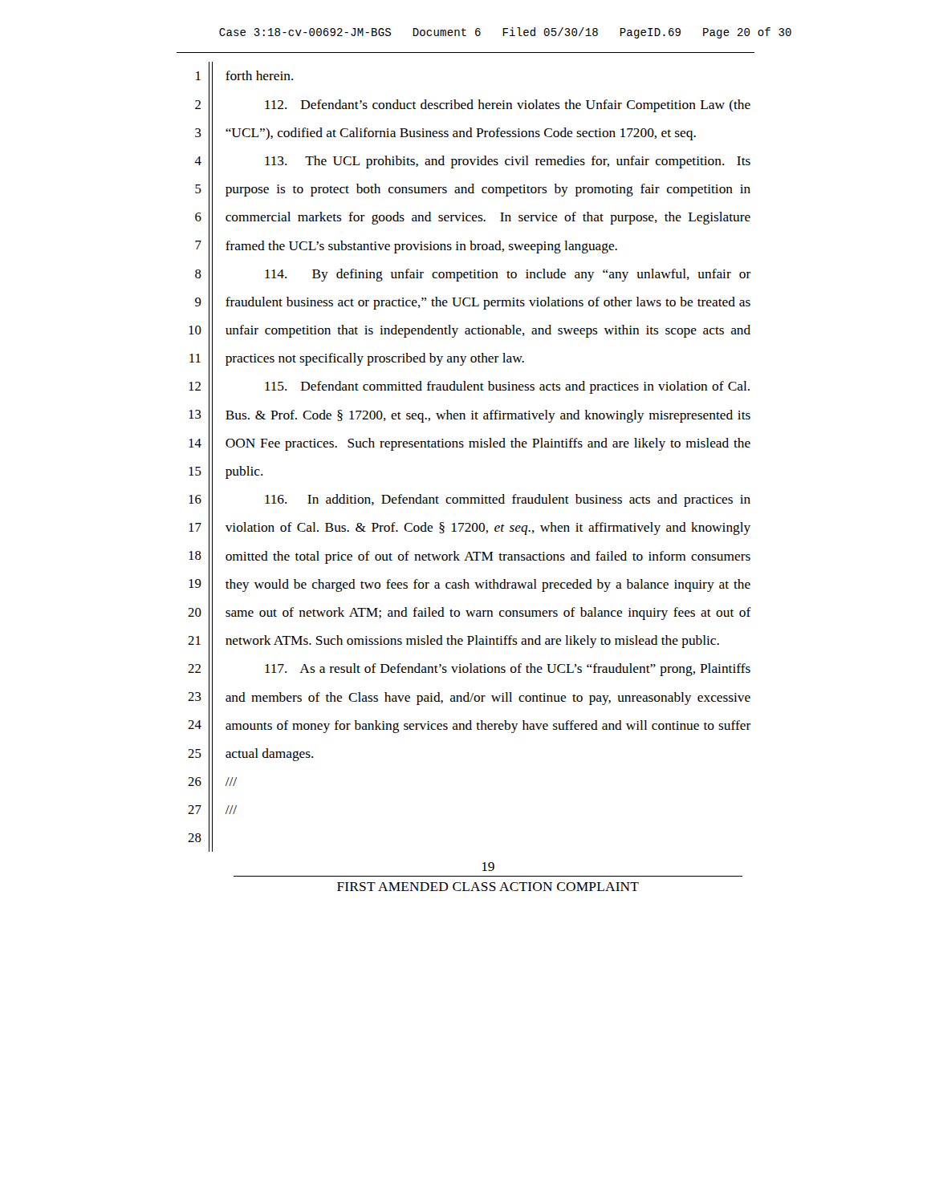Case 3:18-cv-00692-JM-BGS Document 6 Filed 05/30/18 PageID.69 Page 20 of 30
1
2
3
4
5
6
7
8
9
10
11
12
13
14
15
16
17
18
19
20
21
22
23
24
25
26
27
28
forth herein.
112. Defendant’s conduct described herein violates the Unfair Competition Law (the “UCL”), codified at California Business and Professions Code section 17200, et seq.
113. The UCL prohibits, and provides civil remedies for, unfair competition. Its purpose is to protect both consumers and competitors by promoting fair competition in commercial markets for goods and services. In service of that purpose, the Legislature framed the UCL’s substantive provisions in broad, sweeping language.
114. By defining unfair competition to include any “any unlawful, unfair or fraudulent business act or practice,” the UCL permits violations of other laws to be treated as unfair competition that is independently actionable, and sweeps within its scope acts and practices not specifically proscribed by any other law.
115. Defendant committed fraudulent business acts and practices in violation of Cal. Bus. & Prof. Code § 17200, et seq., when it affirmatively and knowingly misrepresented its OON Fee practices. Such representations misled the Plaintiffs and are likely to mislead the public.
116. In addition, Defendant committed fraudulent business acts and practices in violation of Cal. Bus. & Prof. Code § 17200, et seq., when it affirmatively and knowingly omitted the total price of out of network ATM transactions and failed to inform consumers they would be charged two fees for a cash withdrawal preceded by a balance inquiry at the same out of network ATM; and failed to warn consumers of balance inquiry fees at out of network ATMs. Such omissions misled the Plaintiffs and are likely to mislead the public.
117. As a result of Defendant’s violations of the UCL’s “fraudulent” prong, Plaintiffs and members of the Class have paid, and/or will continue to pay, unreasonably excessive amounts of money for banking services and thereby have suffered and will continue to suffer actual damages.
///
///
19
FIRST AMENDED CLASS ACTION COMPLAINT